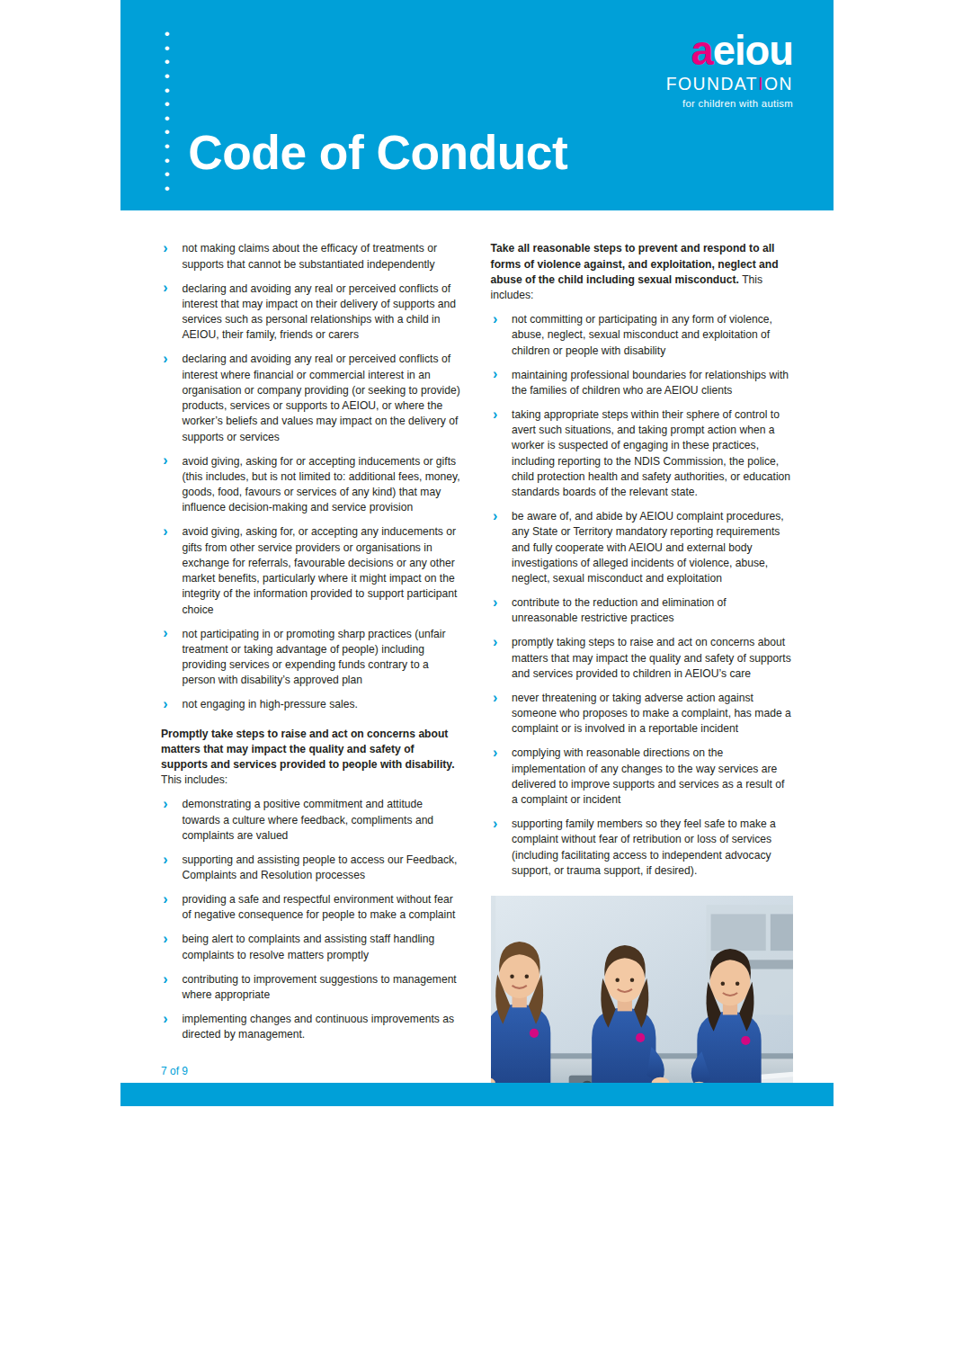•••• •••• ••••
Code of Conduct
aeiou
FOUNDATION
for children with autism
not making claims about the efficacy of treatments or supports that cannot be substantiated independently
declaring and avoiding any real or perceived conflicts of interest that may impact on their delivery of supports and services such as personal relationships with a child in AEIOU, their family, friends or carers
declaring and avoiding any real or perceived conflicts of interest where financial or commercial interest in an organisation or company providing (or seeking to provide) products, services or supports to AEIOU, or where the worker’s beliefs and values may impact on the delivery of supports or services
avoid giving, asking for or accepting inducements or gifts (this includes, but is not limited to: additional fees, money, goods, food, favours or services of any kind) that may influence decision-making and service provision
avoid giving, asking for, or accepting any inducements or gifts from other service providers or organisations in exchange for referrals, favourable decisions or any other market benefits, particularly where it might impact on the integrity of the information provided to support participant choice
not participating in or promoting sharp practices (unfair treatment or taking advantage of people) including providing services or expending funds contrary to a person with disability’s approved plan
not engaging in high-pressure sales.
Promptly take steps to raise and act on concerns about matters that may impact the quality and safety of supports and services provided to people with disability. This includes:
demonstrating a positive commitment and attitude towards a culture where feedback, compliments and complaints are valued
supporting and assisting people to access our Feedback, Complaints and Resolution processes
providing a safe and respectful environment without fear of negative consequence for people to make a complaint
being alert to complaints and assisting staff handling complaints to resolve matters promptly
contributing to improvement suggestions to management where appropriate
implementing changes and continuous improvements as directed by management.
Take all reasonable steps to prevent and respond to all forms of violence against, and exploitation, neglect and abuse of the child including sexual misconduct. This includes:
not committing or participating in any form of violence, abuse, neglect, sexual misconduct and exploitation of children or people with disability
maintaining professional boundaries for relationships with the families of children who are AEIOU clients
taking appropriate steps within their sphere of control to avert such situations, and taking prompt action when a worker is suspected of engaging in these practices, including reporting to the NDIS Commission, the police, child protection health and safety authorities, or education standards boards of the relevant state.
be aware of, and abide by AEIOU complaint procedures, any State or Territory mandatory reporting requirements and fully cooperate with AEIOU and external body investigations of alleged incidents of violence, abuse, neglect, sexual misconduct and exploitation
contribute to the reduction and elimination of unreasonable restrictive practices
promptly taking steps to raise and act on concerns about matters that may impact the quality and safety of supports and services provided to children in AEIOU’s care
never threatening or taking adverse action against someone who proposes to make a complaint, has made a complaint or is involved in a reportable incident
complying with reasonable directions on the implementation of any changes to the way services are delivered to improve supports and services as a result of a complaint or incident
supporting family members so they feel safe to make a complaint without fear of retribution or loss of services (including facilitating access to independent advocacy support, or trauma support, if desired).
7 of 9